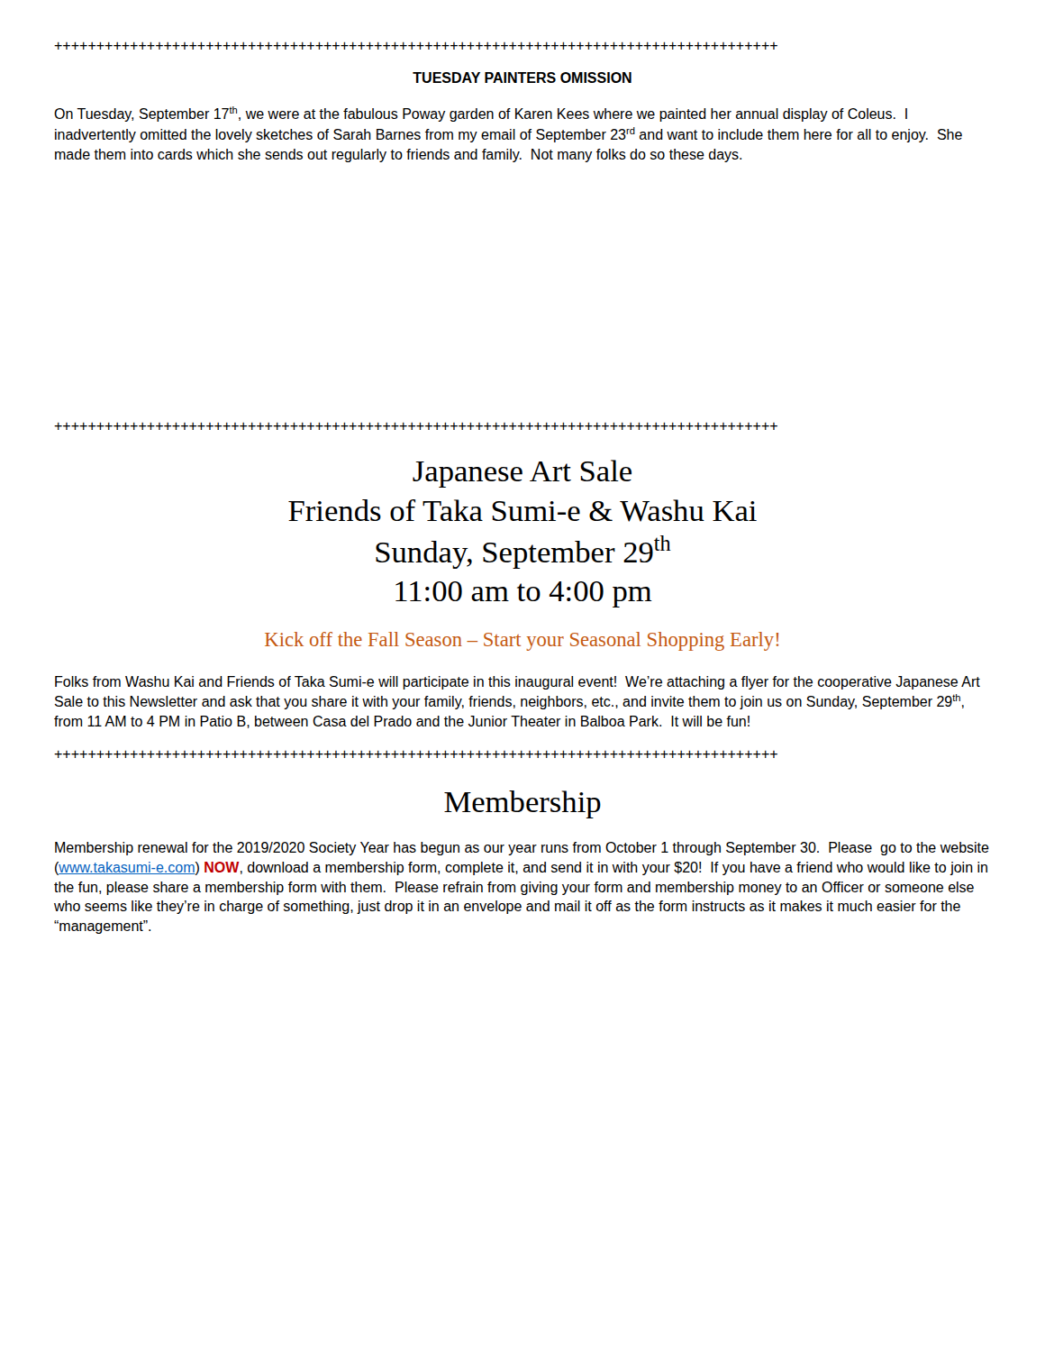++++++++++++++++++++++++++++++++++++++++++++++++++++++++++++++++++++++++++++++++++++++
TUESDAY PAINTERS OMISSION
On Tuesday, September 17th, we were at the fabulous Poway garden of Karen Kees where we painted her annual display of Coleus. I inadvertently omitted the lovely sketches of Sarah Barnes from my email of September 23rd and want to include them here for all to enjoy. She made them into cards which she sends out regularly to friends and family. Not many folks do so these days.
++++++++++++++++++++++++++++++++++++++++++++++++++++++++++++++++++++++++++++++++++++++
Japanese Art Sale Friends of Taka Sumi-e & Washu Kai Sunday, September 29th 11:00 am to 4:00 pm
Kick off the Fall Season – Start your Seasonal Shopping Early!
Folks from Washu Kai and Friends of Taka Sumi-e will participate in this inaugural event! We’re attaching a flyer for the cooperative Japanese Art Sale to this Newsletter and ask that you share it with your family, friends, neighbors, etc., and invite them to join us on Sunday, September 29th, from 11 AM to 4 PM in Patio B, between Casa del Prado and the Junior Theater in Balboa Park. It will be fun!
++++++++++++++++++++++++++++++++++++++++++++++++++++++++++++++++++++++++++++++++++++++
Membership
Membership renewal for the 2019/2020 Society Year has begun as our year runs from October 1 through September 30. Please go to the website (www.takasumi-e.com) NOW, download a membership form, complete it, and send it in with your $20! If you have a friend who would like to join in the fun, please share a membership form with them. Please refrain from giving your form and membership money to an Officer or someone else who seems like they’re in charge of something, just drop it in an envelope and mail it off as the form instructs as it makes it much easier for the “management”.